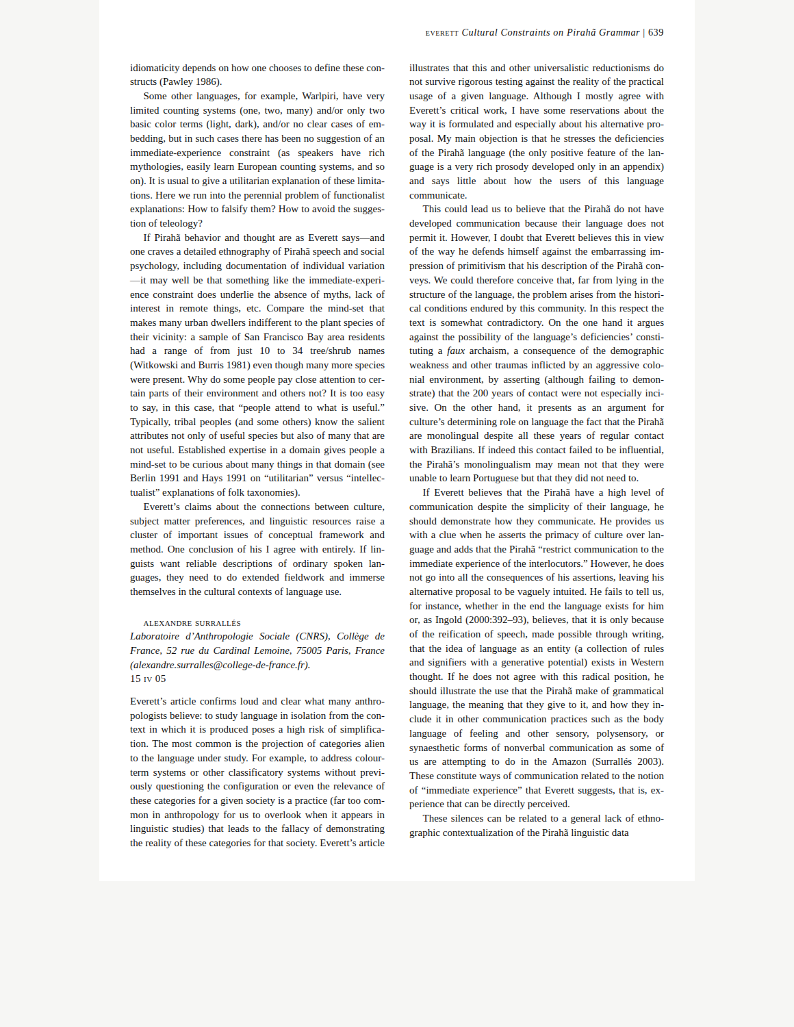everett Cultural Constraints on Pirahã Grammar | 639
idiomaticity depends on how one chooses to define these constructs (Pawley 1986).
Some other languages, for example, Warlpiri, have very limited counting systems (one, two, many) and/or only two basic color terms (light, dark), and/or no clear cases of embedding, but in such cases there has been no suggestion of an immediate-experience constraint (as speakers have rich mythologies, easily learn European counting systems, and so on). It is usual to give a utilitarian explanation of these limitations. Here we run into the perennial problem of functionalist explanations: How to falsify them? How to avoid the suggestion of teleology?
If Pirahã behavior and thought are as Everett says—and one craves a detailed ethnography of Pirahã speech and social psychology, including documentation of individual variation—it may well be that something like the immediate-experience constraint does underlie the absence of myths, lack of interest in remote things, etc. Compare the mind-set that makes many urban dwellers indifferent to the plant species of their vicinity: a sample of San Francisco Bay area residents had a range of from just 10 to 34 tree/shrub names (Witkowski and Burris 1981) even though many more species were present. Why do some people pay close attention to certain parts of their environment and others not? It is too easy to say, in this case, that “people attend to what is useful.” Typically, tribal peoples (and some others) know the salient attributes not only of useful species but also of many that are not useful. Established expertise in a domain gives people a mind-set to be curious about many things in that domain (see Berlin 1991 and Hays 1991 on “utilitarian” versus “intellectualist” explanations of folk taxonomies).
Everett’s claims about the connections between culture, subject matter preferences, and linguistic resources raise a cluster of important issues of conceptual framework and method. One conclusion of his I agree with entirely. If linguists want reliable descriptions of ordinary spoken languages, they need to do extended fieldwork and immerse themselves in the cultural contexts of language use.
alexandre surrallés
Laboratoire d’Anthropologie Sociale (CNRS), Collège de France, 52 rue du Cardinal Lemoine, 75005 Paris, France (alexandre.surralles@college-de-france.fr).
15 iv 05
Everett’s article confirms loud and clear what many anthropologists believe: to study language in isolation from the context in which it is produced poses a high risk of simplification. The most common is the projection of categories alien to the language under study. For example, to address colour-term systems or other classificatory systems without previously questioning the configuration or even the relevance of these categories for a given society is a practice (far too common in anthropology for us to overlook when it appears in linguistic studies) that leads to the fallacy of demonstrating the reality of these categories for that society. Everett’s article illustrates that this and other universalistic reductionisms do not survive rigorous testing against the reality of the practical usage of a given language. Although I mostly agree with Everett’s critical work, I have some reservations about the way it is formulated and especially about his alternative proposal. My main objection is that he stresses the deficiencies of the Pirahã language (the only positive feature of the language is a very rich prosody developed only in an appendix) and says little about how the users of this language communicate.
This could lead us to believe that the Pirahã do not have developed communication because their language does not permit it. However, I doubt that Everett believes this in view of the way he defends himself against the embarrassing impression of primitivism that his description of the Pirahã conveys. We could therefore conceive that, far from lying in the structure of the language, the problem arises from the historical conditions endured by this community. In this respect the text is somewhat contradictory. On the one hand it argues against the possibility of the language’s deficiencies’ constituting a faux archaism, a consequence of the demographic weakness and other traumas inflicted by an aggressive colonial environment, by asserting (although failing to demonstrate) that the 200 years of contact were not especially incisive. On the other hand, it presents as an argument for culture’s determining role on language the fact that the Pirahã are monolingual despite all these years of regular contact with Brazilians. If indeed this contact failed to be influential, the Pirahã’s monolingualism may mean not that they were unable to learn Portuguese but that they did not need to.
If Everett believes that the Pirahã have a high level of communication despite the simplicity of their language, he should demonstrate how they communicate. He provides us with a clue when he asserts the primacy of culture over language and adds that the Pirahã “restrict communication to the immediate experience of the interlocutors.” However, he does not go into all the consequences of his assertions, leaving his alternative proposal to be vaguely intuited. He fails to tell us, for instance, whether in the end the language exists for him or, as Ingold (2000:392–93), believes, that it is only because of the reification of speech, made possible through writing, that the idea of language as an entity (a collection of rules and signifiers with a generative potential) exists in Western thought. If he does not agree with this radical position, he should illustrate the use that the Pirahã make of grammatical language, the meaning that they give to it, and how they include it in other communication practices such as the body language of feeling and other sensory, polysensory, or synaesthetic forms of nonverbal communication as some of us are attempting to do in the Amazon (Surrallés 2003). These constitute ways of communication related to the notion of “immediate experience” that Everett suggests, that is, experience that can be directly perceived.
These silences can be related to a general lack of ethnographic contextualization of the Pirahã linguistic data